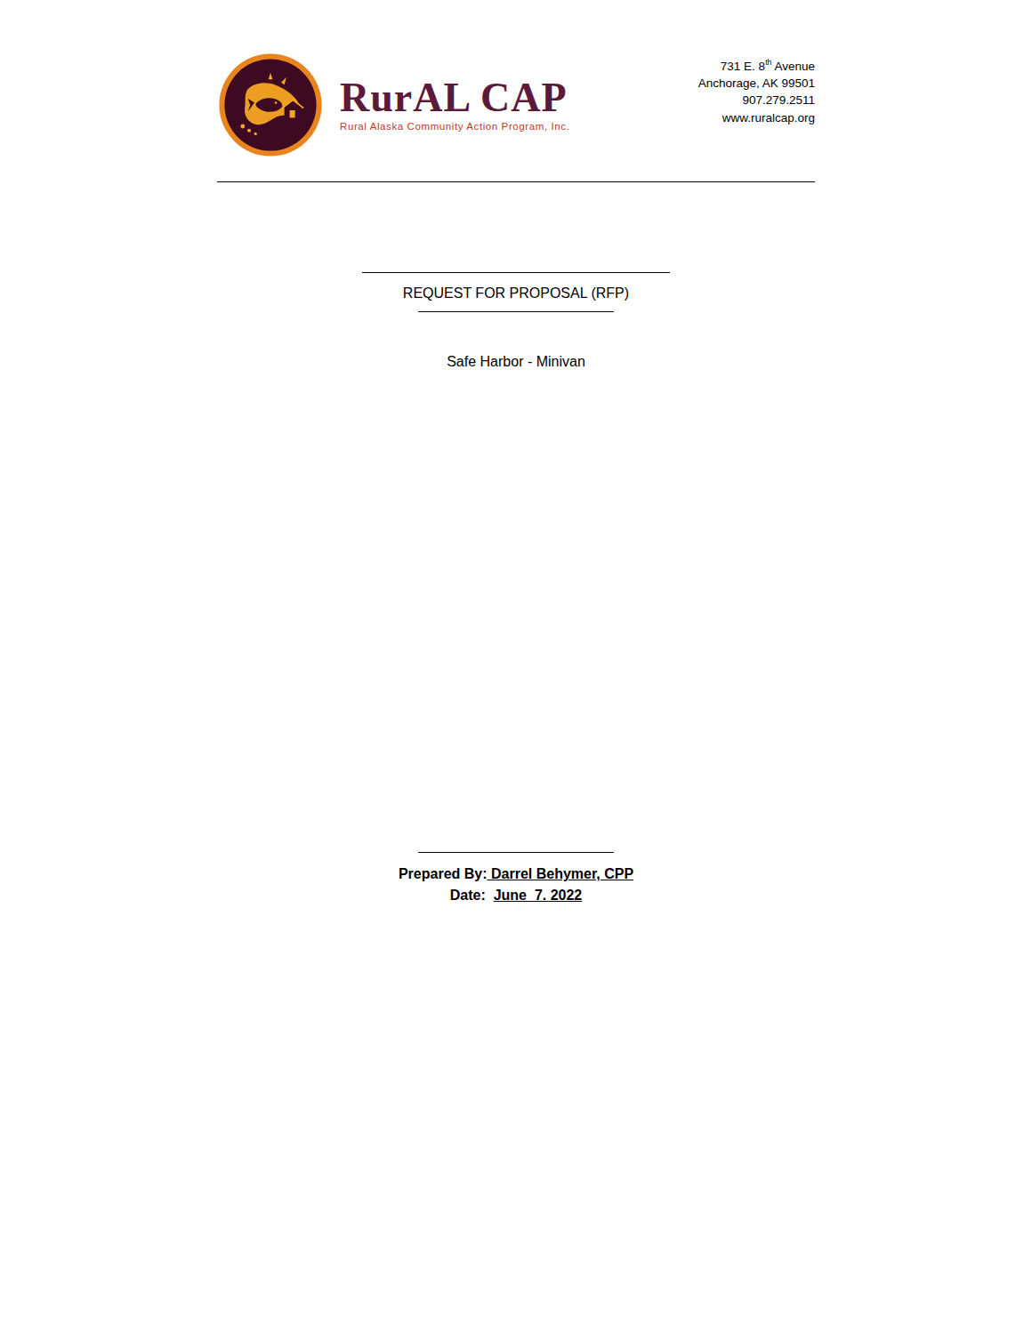RurAL CAP
Rural Alaska Community Action Program, Inc.
731 E. 8th Avenue
Anchorage, AK 99501
907.279.2511
www.ruralcap.org
REQUEST FOR PROPOSAL (RFP)
Safe Harbor - Minivan
Prepared By: Darrel Behymer, CPP
Date: June 7. 2022